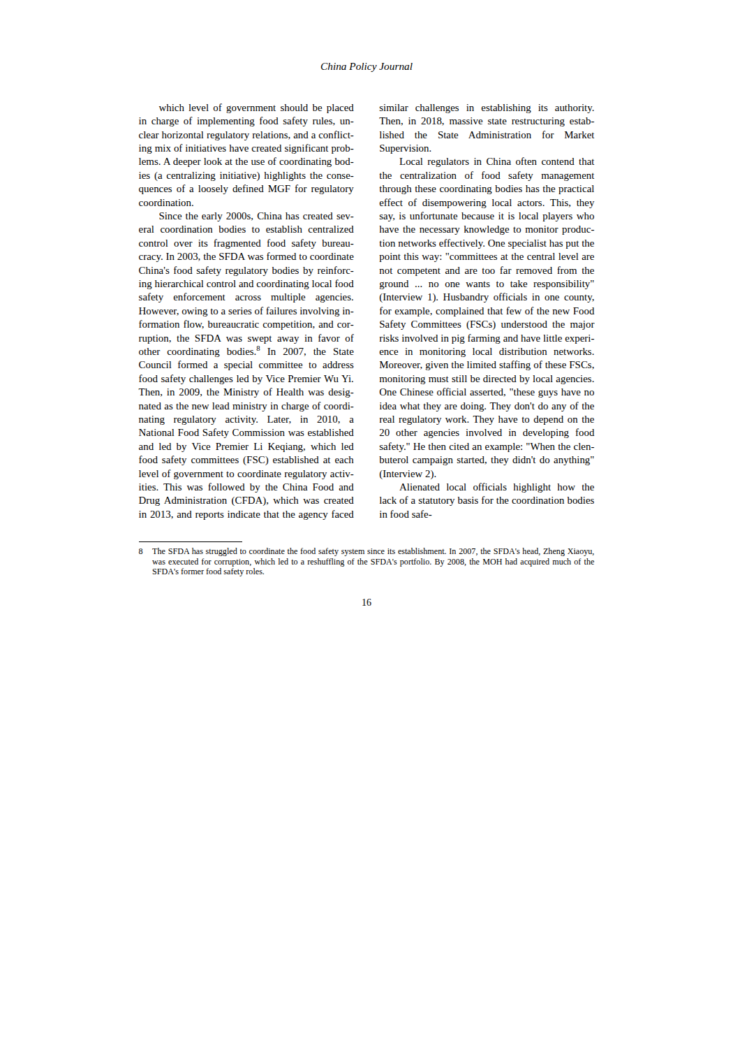China Policy Journal
which level of government should be placed in charge of implementing food safety rules, unclear horizontal regulatory relations, and a conflicting mix of initiatives have created significant problems. A deeper look at the use of coordinating bodies (a centralizing initiative) highlights the consequences of a loosely defined MGF for regulatory coordination.
Since the early 2000s, China has created several coordination bodies to establish centralized control over its fragmented food safety bureaucracy. In 2003, the SFDA was formed to coordinate China's food safety regulatory bodies by reinforcing hierarchical control and coordinating local food safety enforcement across multiple agencies. However, owing to a series of failures involving information flow, bureaucratic competition, and corruption, the SFDA was swept away in favor of other coordinating bodies.8 In 2007, the State Council formed a special committee to address food safety challenges led by Vice Premier Wu Yi. Then, in 2009, the Ministry of Health was designated as the new lead ministry in charge of coordinating regulatory activity. Later, in 2010, a National Food Safety Commission was established and led by Vice Premier Li Keqiang, which led food safety committees (FSC) established at each level of government to coordinate regulatory activities. This was followed by the China Food and Drug Administration (CFDA), which was created in 2013, and reports indicate that the agency faced similar challenges in establishing its authority. Then, in 2018, massive state restructuring established the State Administration for Market Supervision.
Local regulators in China often contend that the centralization of food safety management through these coordinating bodies has the practical effect of disempowering local actors. This, they say, is unfortunate because it is local players who have the necessary knowledge to monitor production networks effectively. One specialist has put the point this way: "committees at the central level are not competent and are too far removed from the ground ... no one wants to take responsibility" (Interview 1). Husbandry officials in one county, for example, complained that few of the new Food Safety Committees (FSCs) understood the major risks involved in pig farming and have little experience in monitoring local distribution networks. Moreover, given the limited staffing of these FSCs, monitoring must still be directed by local agencies. One Chinese official asserted, "these guys have no idea what they are doing. They don't do any of the real regulatory work. They have to depend on the 20 other agencies involved in developing food safety." He then cited an example: "When the clenbuterol campaign started, they didn't do anything" (Interview 2).
Alienated local officials highlight how the lack of a statutory basis for the coordination bodies in food safe-
8
The SFDA has struggled to coordinate the food safety system since its establishment. In 2007, the SFDA's head, Zheng Xiaoyu, was executed for corruption, which led to a reshuffling of the SFDA's portfolio. By 2008, the MOH had acquired much of the SFDA's former food safety roles.
16